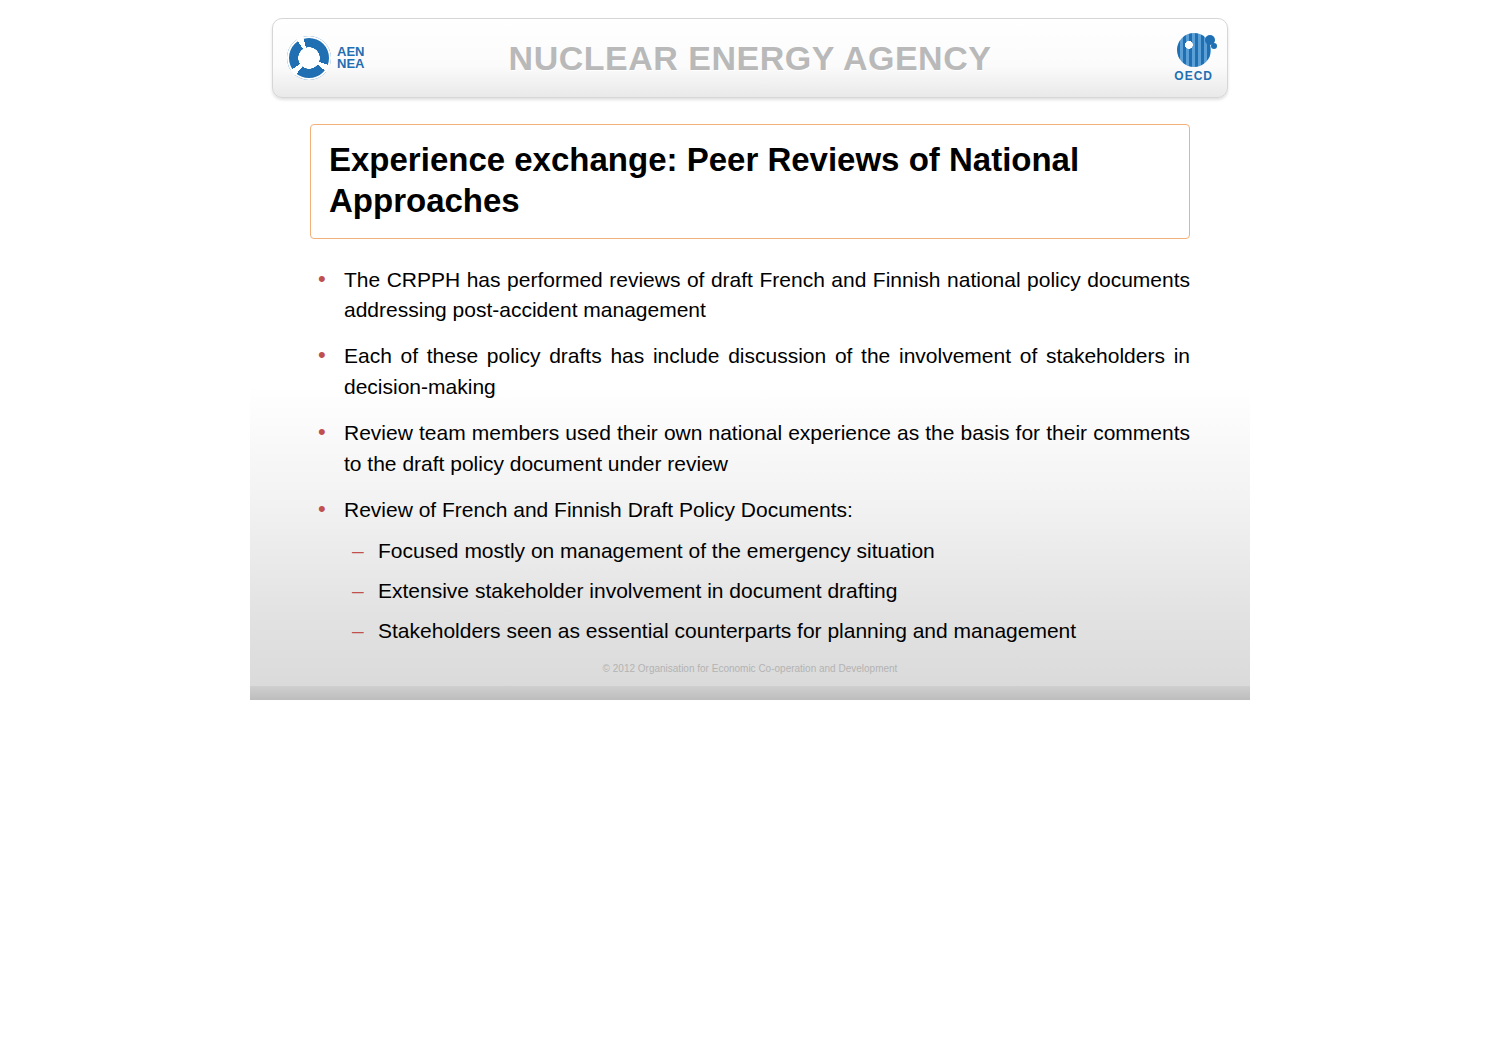AEN
NEA
NUCLEAR ENERGY AGENCY
OECD
Experience exchange: Peer Reviews of National Approaches
The CRPPH has performed reviews of draft French and Finnish national policy documents addressing post-accident management
Each of these policy drafts has include discussion of the involvement of stakeholders in decision-making
Review team members used their own national experience as the basis for their comments to the draft policy document under review
Review of French and Finnish Draft Policy Documents:
Focused mostly on management of the emergency situation
Extensive stakeholder involvement in document drafting
Stakeholders seen as essential counterparts for planning and management
© 2012 Organisation for Economic Co-operation and Development